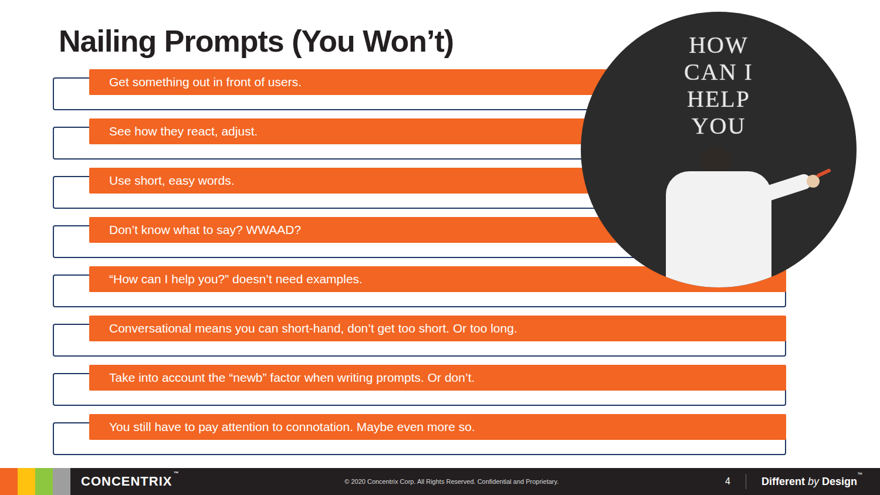Nailing Prompts (You Won’t)
Get something out in front of users.
See how they react, adjust.
Use short, easy words.
Don’t know what to say? WWAAD?
“How can I help you?” doesn’t need examples.
Conversational means you can short-hand, don’t get too short. Or too long.
Take into account the “newb” factor when writing prompts. Or don’t.
You still have to pay attention to connotation. Maybe even more so.
HOW
CAN I
HELP
YOU
CONCENTRIX™
© 2020 Concentrix Corp. All Rights Reserved. Confidential and Proprietary.
4
Different by Design™